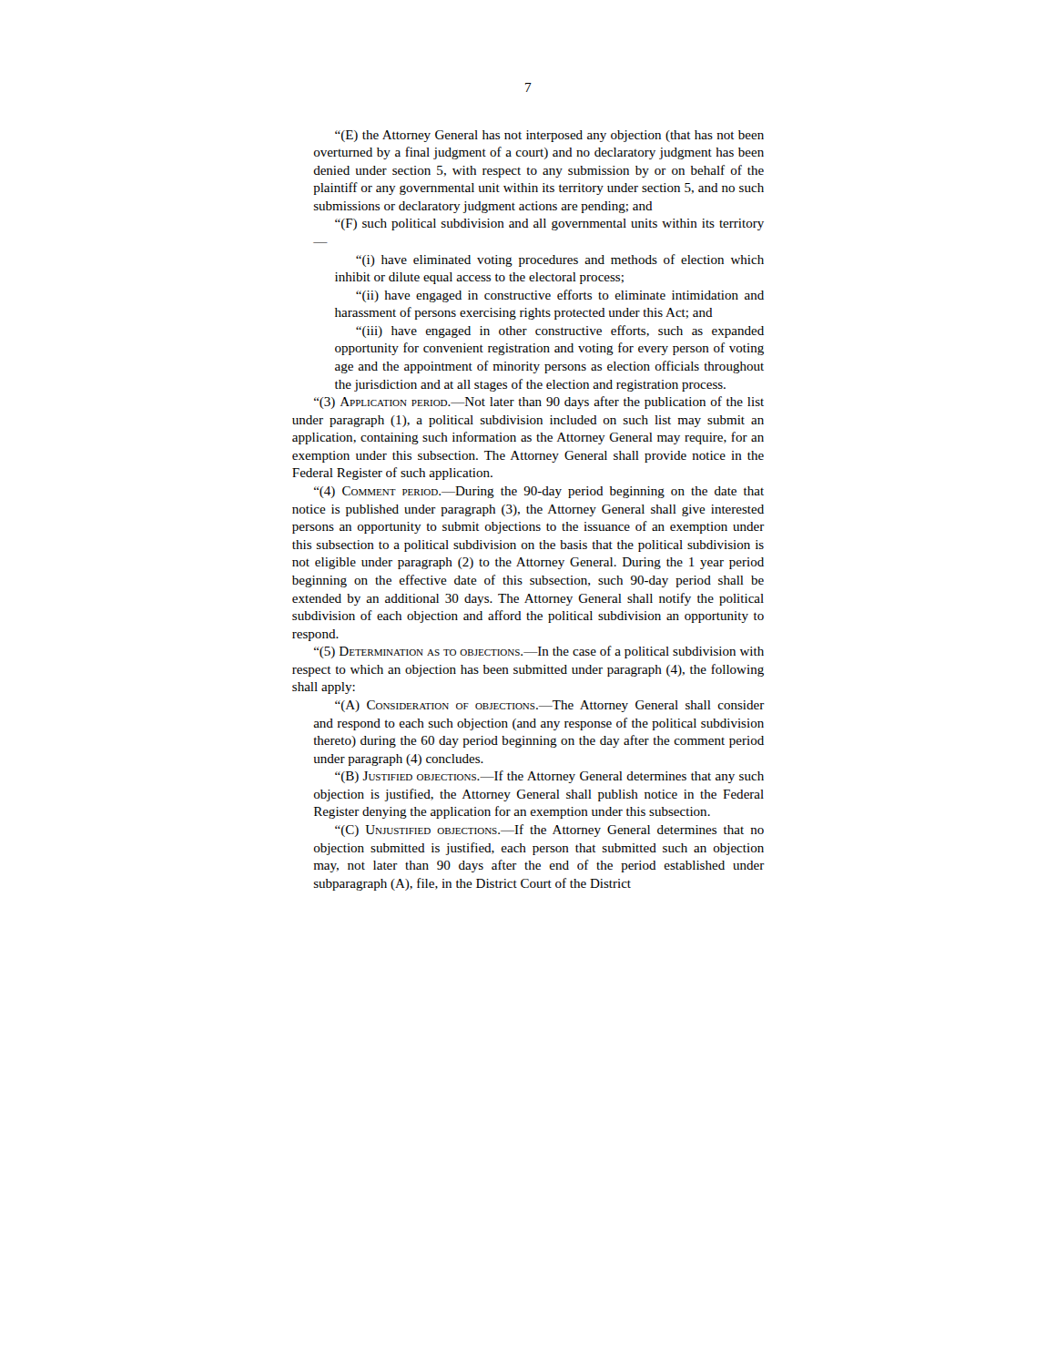7
“(E) the Attorney General has not interposed any objection (that has not been overturned by a final judgment of a court) and no declaratory judgment has been denied under section 5, with respect to any submission by or on behalf of the plaintiff or any governmental unit within its territory under section 5, and no such submissions or declaratory judgment actions are pending; and
“(F) such political subdivision and all governmental units within its territory—
“(i) have eliminated voting procedures and methods of election which inhibit or dilute equal access to the electoral process;
“(ii) have engaged in constructive efforts to eliminate intimidation and harassment of persons exercising rights protected under this Act; and
“(iii) have engaged in other constructive efforts, such as expanded opportunity for convenient registration and voting for every person of voting age and the appointment of minority persons as election officials throughout the jurisdiction and at all stages of the election and registration process.
“(3) Application period.—Not later than 90 days after the publication of the list under paragraph (1), a political subdivision included on such list may submit an application, containing such information as the Attorney General may require, for an exemption under this subsection. The Attorney General shall provide notice in the Federal Register of such application.
“(4) Comment period.—During the 90-day period beginning on the date that notice is published under paragraph (3), the Attorney General shall give interested persons an opportunity to submit objections to the issuance of an exemption under this subsection to a political subdivision on the basis that the political subdivision is not eligible under paragraph (2) to the Attorney General. During the 1 year period beginning on the effective date of this subsection, such 90-day period shall be extended by an additional 30 days. The Attorney General shall notify the political subdivision of each objection and afford the political subdivision an opportunity to respond.
“(5) Determination as to objections.—In the case of a political subdivision with respect to which an objection has been submitted under paragraph (4), the following shall apply:
“(A) Consideration of objections.—The Attorney General shall consider and respond to each such objection (and any response of the political subdivision thereto) during the 60 day period beginning on the day after the comment period under paragraph (4) concludes.
“(B) Justified objections.—If the Attorney General determines that any such objection is justified, the Attorney General shall publish notice in the Federal Register denying the application for an exemption under this subsection.
“(C) Unjustified objections.—If the Attorney General determines that no objection submitted is justified, each person that submitted such an objection may, not later than 90 days after the end of the period established under subparagraph (A), file, in the District Court of the District